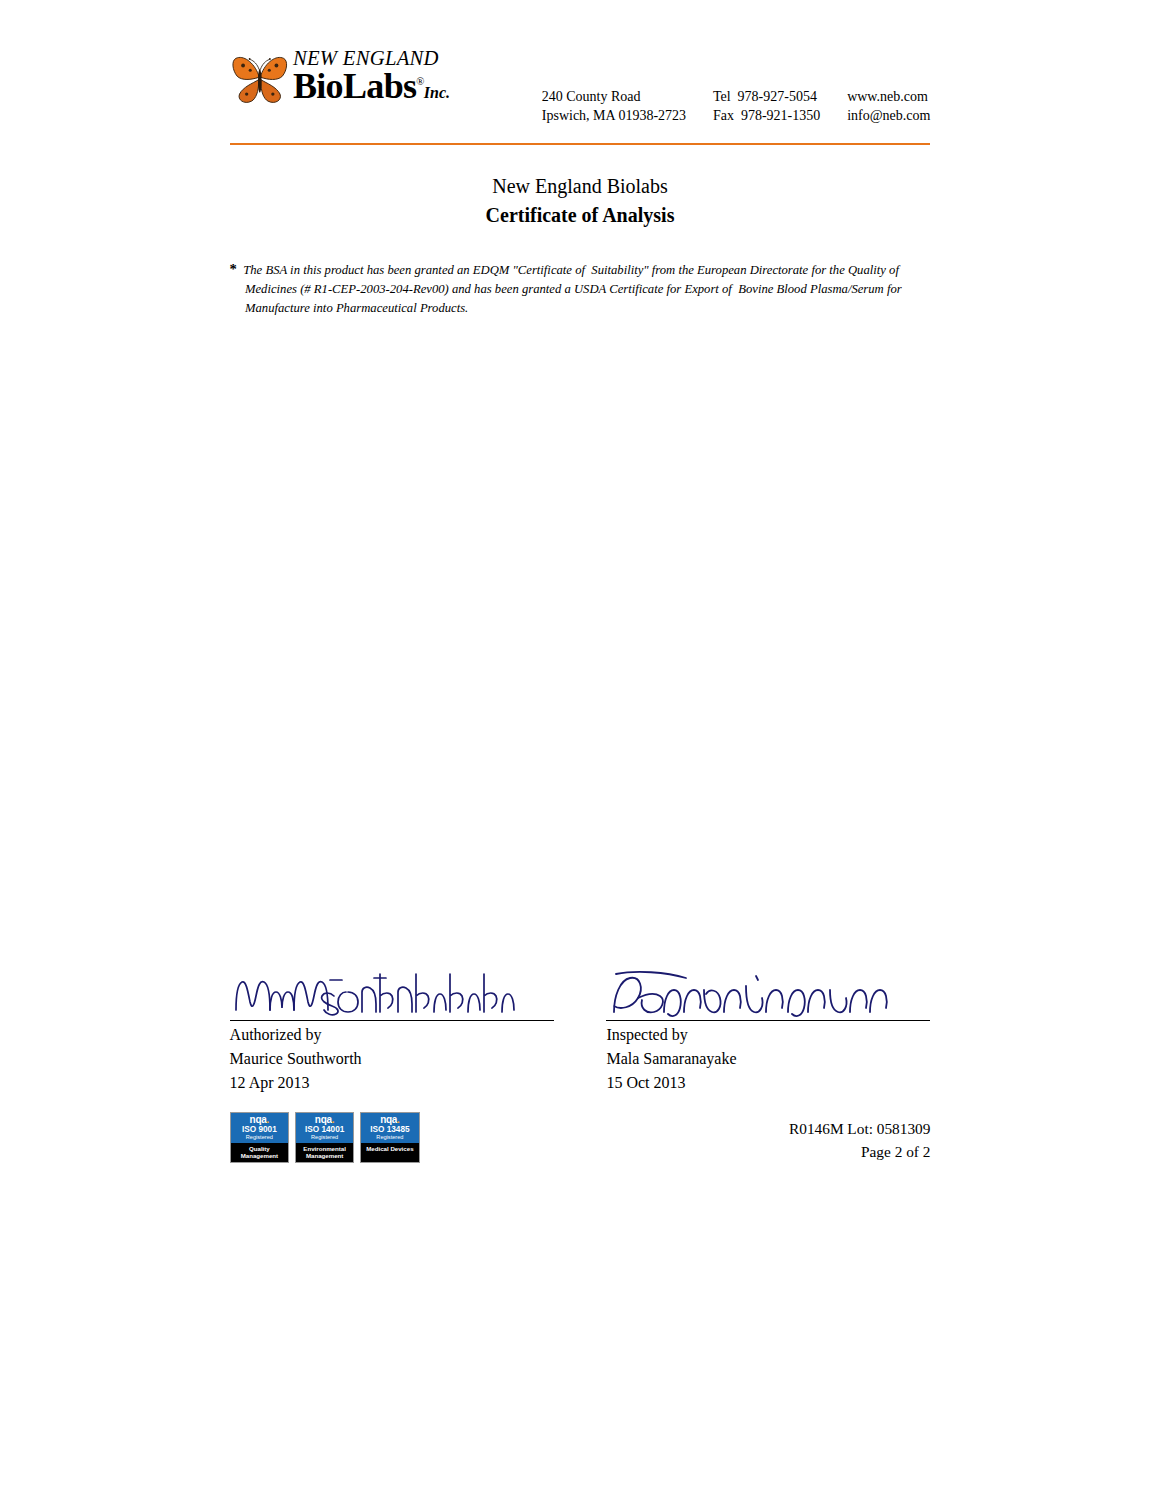NEW ENGLAND
BioLabs®Inc.
240 County Road
Ipswich, MA 01938-2723
Tel 978-927-5054
Fax 978-921-1350
www.neb.com
info@neb.com
New England Biolabs
Certificate of Analysis
* The BSA in this product has been granted an EDQM "Certificate of Suitability" from the European Directorate for the Quality of Medicines (# R1-CEP-2003-204-Rev00) and has been granted a USDA Certificate for Export of Bovine Blood Plasma/Serum for Manufacture into Pharmaceutical Products.
Authorized by
Maurice Southworth
12 Apr 2013
Inspected by
Mala Samaranayake
15 Oct 2013
nqa.
ISO 9001
Registered
Quality
Management
nqa.
ISO 14001
Registered
Environmental
Management
nqa.
ISO 13485
Registered
Medical Devices
R0146M Lot: 0581309
Page 2 of 2